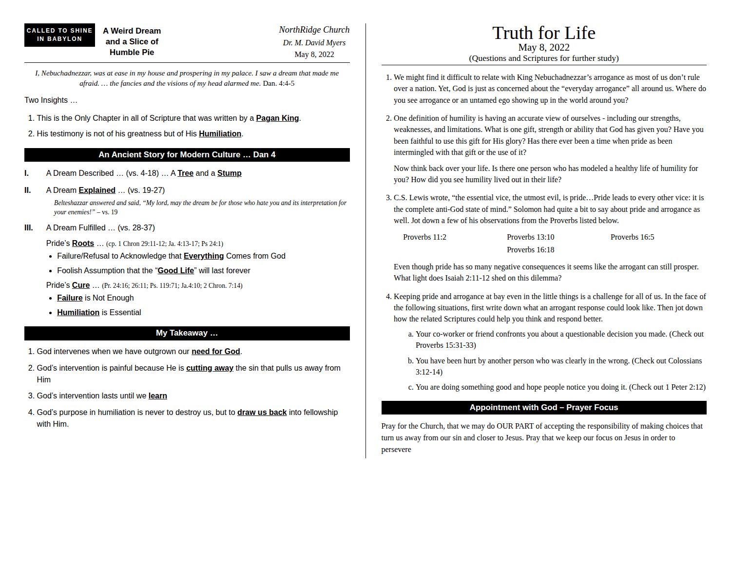CALLED TO SHINE
IN BABYLON
A Weird Dream
and a Slice of
Humble Pie
NorthRidge Church
Dr. M. David Myers
May 8, 2022
I, Nebuchadnezzar, was at ease in my house and prospering in my palace. I saw a dream that made me afraid. … the fancies and the visions of my head alarmed me. Dan. 4:4-5
Two Insights …
This is the Only Chapter in all of Scripture that was written by a Pagan King.
His testimony is not of his greatness but of His Humiliation.
An Ancient Story for Modern Culture … Dan 4
I. A Dream Described … (vs. 4-18) … A Tree and a Stump
II. A Dream Explained … (vs. 19-27) Belteshazzar answered and said, “My lord, may the dream be for those who hate you and its interpretation for your enemies!” – vs. 19
III. A Dream Fulfilled … (vs. 28-37)
Pride’s Roots … (cp. 1 Chron 29:11-12; Ja. 4:13-17; Ps 24:1)
Failure/Refusal to Acknowledge that Everything Comes from God
Foolish Assumption that the “Good Life” will last forever
Pride’s Cure … (Pr. 24:16; 26:11; Ps. 119:71; Ja.4:10; 2 Chron. 7:14)
Failure is Not Enough
Humiliation is Essential
My Takeaway …
God intervenes when we have outgrown our need for God.
God’s intervention is painful because He is cutting away the sin that pulls us away from Him
God’s intervention lasts until we learn
God’s purpose in humiliation is never to destroy us, but to draw us back into fellowship with Him.
Truth for Life
May 8, 2022
(Questions and Scriptures for further study)
We might find it difficult to relate with King Nebuchadnezzar’s arrogance as most of us don’t rule over a nation. Yet, God is just as concerned about the “everyday arrogance” all around us. Where do you see arrogance or an untamed ego showing up in the world around you?
One definition of humility is having an accurate view of ourselves - including our strengths, weaknesses, and limitations. What is one gift, strength or ability that God has given you? Have you been faithful to use this gift for His glory? Has there ever been a time when pride as been intermingled with that gift or the use of it?
Now think back over your life. Is there one person who has modeled a healthy life of humility for you? How did you see humility lived out in their life?
C.S. Lewis wrote, “the essential vice, the utmost evil, is pride…Pride leads to every other vice: it is the complete anti-God state of mind.” Solomon had quite a bit to say about pride and arrogance as well. Jot down a few of his observations from the Proverbs listed below.
Proverbs 11:2 Proverbs 13:10 Proverbs 16:5 Proverbs 16:18
Even though pride has so many negative consequences it seems like the arrogant can still prosper. What light does Isaiah 2:11-12 shed on this dilemma?
Keeping pride and arrogance at bay even in the little things is a challenge for all of us. In the face of the following situations, first write down what an arrogant response could look like. Then jot down how the related Scriptures could help you think and respond better.
Your co-worker or friend confronts you about a questionable decision you made. (Check out Proverbs 15:31-33)
You have been hurt by another person who was clearly in the wrong. (Check out Colossians 3:12-14)
You are doing something good and hope people notice you doing it. (Check out 1 Peter 2:12)
Appointment with God – Prayer Focus
Pray for the Church, that we may do OUR PART of accepting the responsibility of making choices that turn us away from our sin and closer to Jesus. Pray that we keep our focus on Jesus in order to persevere